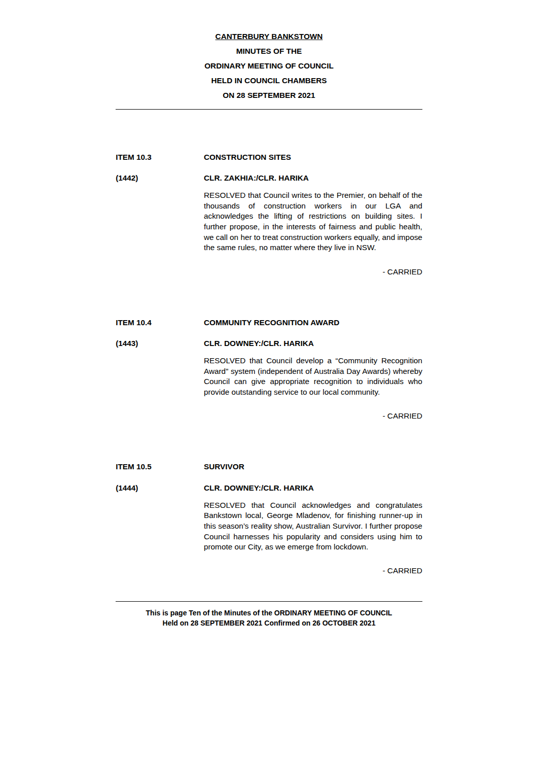CANTERBURY BANKSTOWN MINUTES OF THE ORDINARY MEETING OF COUNCIL HELD IN COUNCIL CHAMBERS ON 28 SEPTEMBER 2021
ITEM 10.3
CONSTRUCTION SITES
(1442)
CLR. ZAKHIA:/CLR. HARIKA
RESOLVED that Council writes to the Premier, on behalf of the thousands of construction workers in our LGA and acknowledges the lifting of restrictions on building sites. I further propose, in the interests of fairness and public health, we call on her to treat construction workers equally, and impose the same rules, no matter where they live in NSW.
- CARRIED
ITEM 10.4
COMMUNITY RECOGNITION AWARD
(1443)
CLR. DOWNEY:/CLR. HARIKA
RESOLVED that Council develop a “Community Recognition Award” system (independent of Australia Day Awards) whereby Council can give appropriate recognition to individuals who provide outstanding service to our local community.
- CARRIED
ITEM 10.5
SURVIVOR
(1444)
CLR. DOWNEY:/CLR. HARIKA
RESOLVED that Council acknowledges and congratulates Bankstown local, George Mladenov, for finishing runner-up in this season’s reality show, Australian Survivor. I further propose Council harnesses his popularity and considers using him to promote our City, as we emerge from lockdown.
- CARRIED
This is page Ten of the Minutes of the ORDINARY MEETING OF COUNCIL
Held on 28 SEPTEMBER 2021 Confirmed on 26 OCTOBER 2021